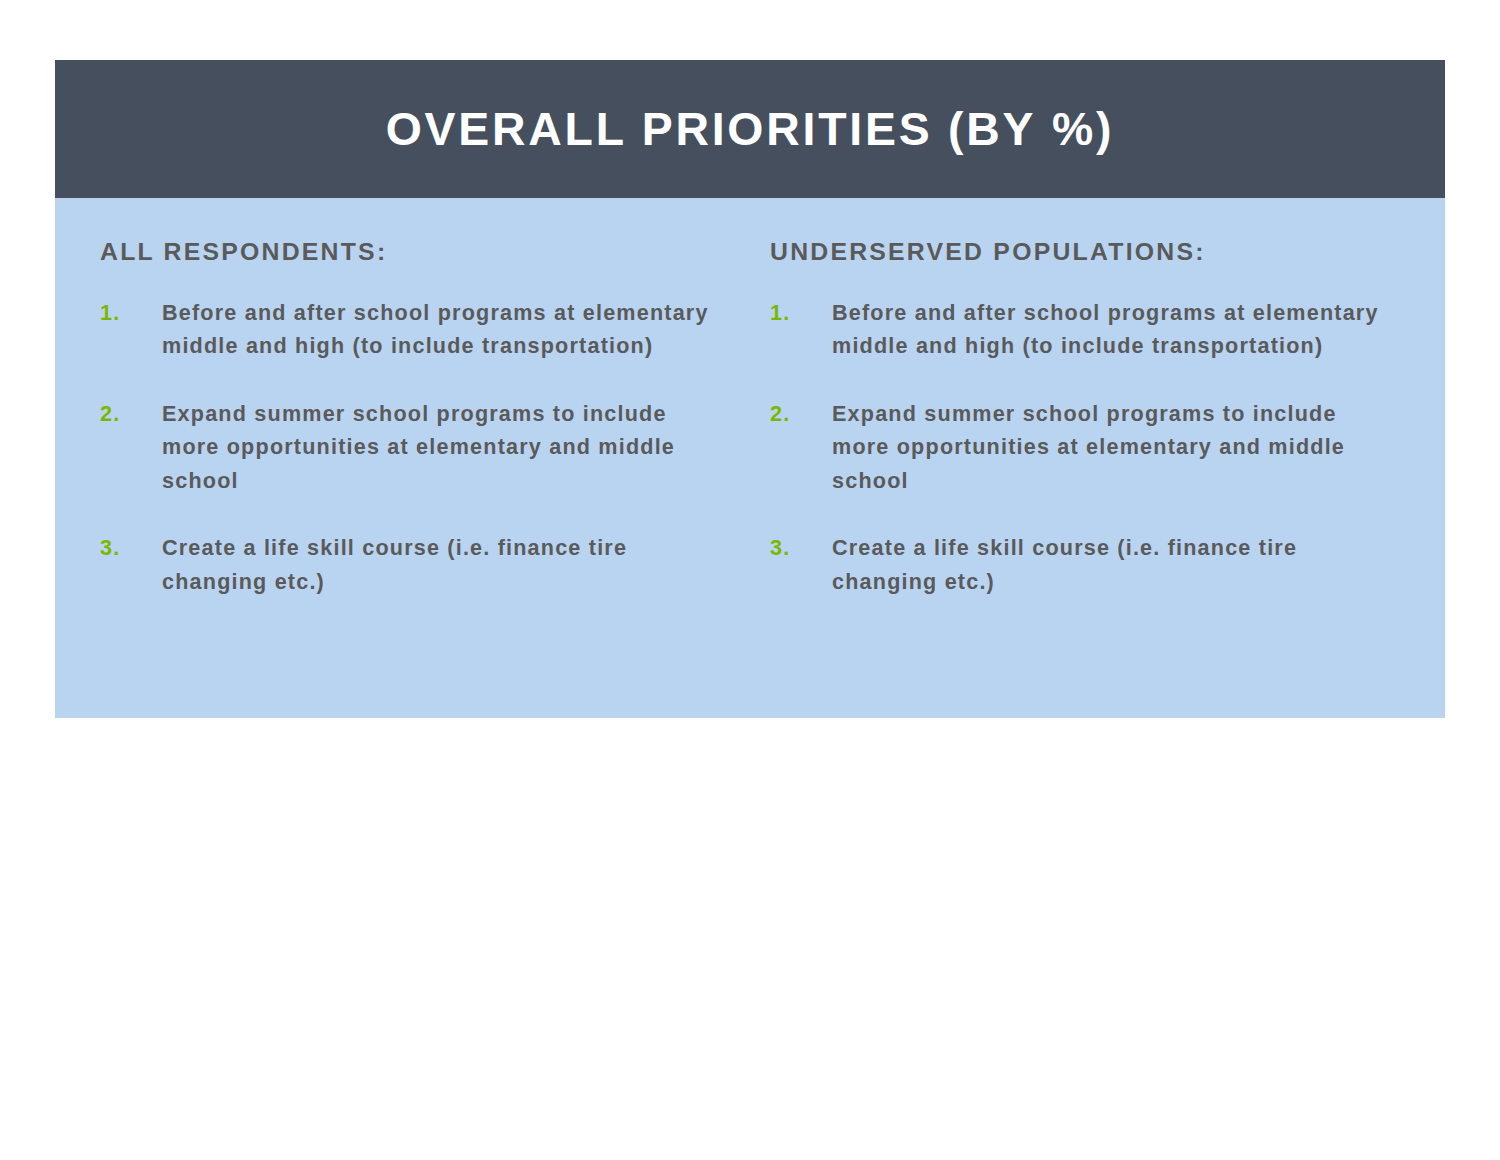Overall Priorities (By %)
All Respondents:
Before and after school programs at elementary middle and high (to include transportation)
Expand summer school programs to include more opportunities at elementary and middle school
Create a life skill course (i.e. finance tire changing etc.)
Underserved Populations:
Before and after school programs at elementary middle and high (to include transportation)
Expand summer school programs to include more opportunities at elementary and middle school
Create a life skill course (i.e. finance tire changing etc.)